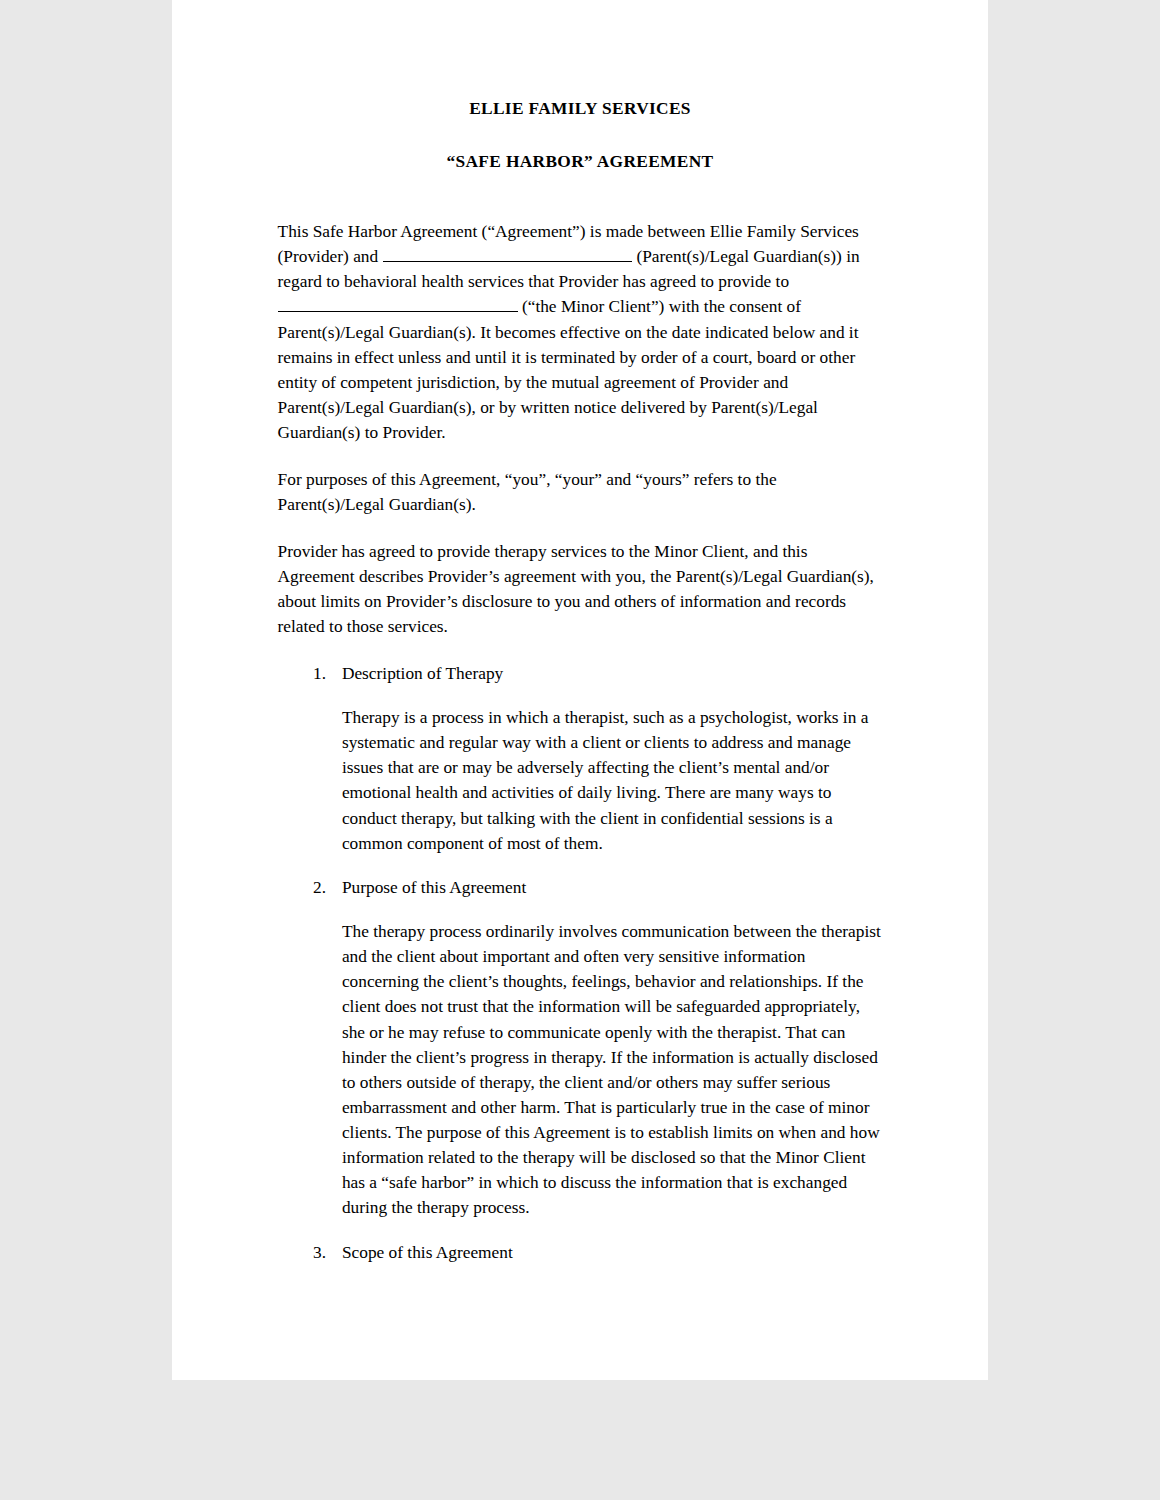ELLIE FAMILY SERVICES
“SAFE HARBOR” AGREEMENT
This Safe Harbor Agreement (“Agreement”) is made between Ellie Family Services (Provider) and (Parent(s)/Legal Guardian(s)) in regard to behavioral health services that Provider has agreed to provide to (“the Minor Client”) with the consent of Parent(s)/Legal Guardian(s). It becomes effective on the date indicated below and it remains in effect unless and until it is terminated by order of a court, board or other entity of competent jurisdiction, by the mutual agreement of Provider and Parent(s)/Legal Guardian(s), or by written notice delivered by Parent(s)/Legal Guardian(s) to Provider.
For purposes of this Agreement, “you”, “your” and “yours” refers to the Parent(s)/Legal Guardian(s).
Provider has agreed to provide therapy services to the Minor Client, and this Agreement describes Provider’s agreement with you, the Parent(s)/Legal Guardian(s), about limits on Provider’s disclosure to you and others of information and records related to those services.
Description of Therapy
Therapy is a process in which a therapist, such as a psychologist, works in a systematic and regular way with a client or clients to address and manage issues that are or may be adversely affecting the client’s mental and/or emotional health and activities of daily living. There are many ways to conduct therapy, but talking with the client in confidential sessions is a common component of most of them.
Purpose of this Agreement
The therapy process ordinarily involves communication between the therapist and the client about important and often very sensitive information concerning the client’s thoughts, feelings, behavior and relationships. If the client does not trust that the information will be safeguarded appropriately, she or he may refuse to communicate openly with the therapist. That can hinder the client’s progress in therapy. If the information is actually disclosed to others outside of therapy, the client and/or others may suffer serious embarrassment and other harm. That is particularly true in the case of minor clients. The purpose of this Agreement is to establish limits on when and how information related to the therapy will be disclosed so that the Minor Client has a “safe harbor” in which to discuss the information that is exchanged during the therapy process.
Scope of this Agreement